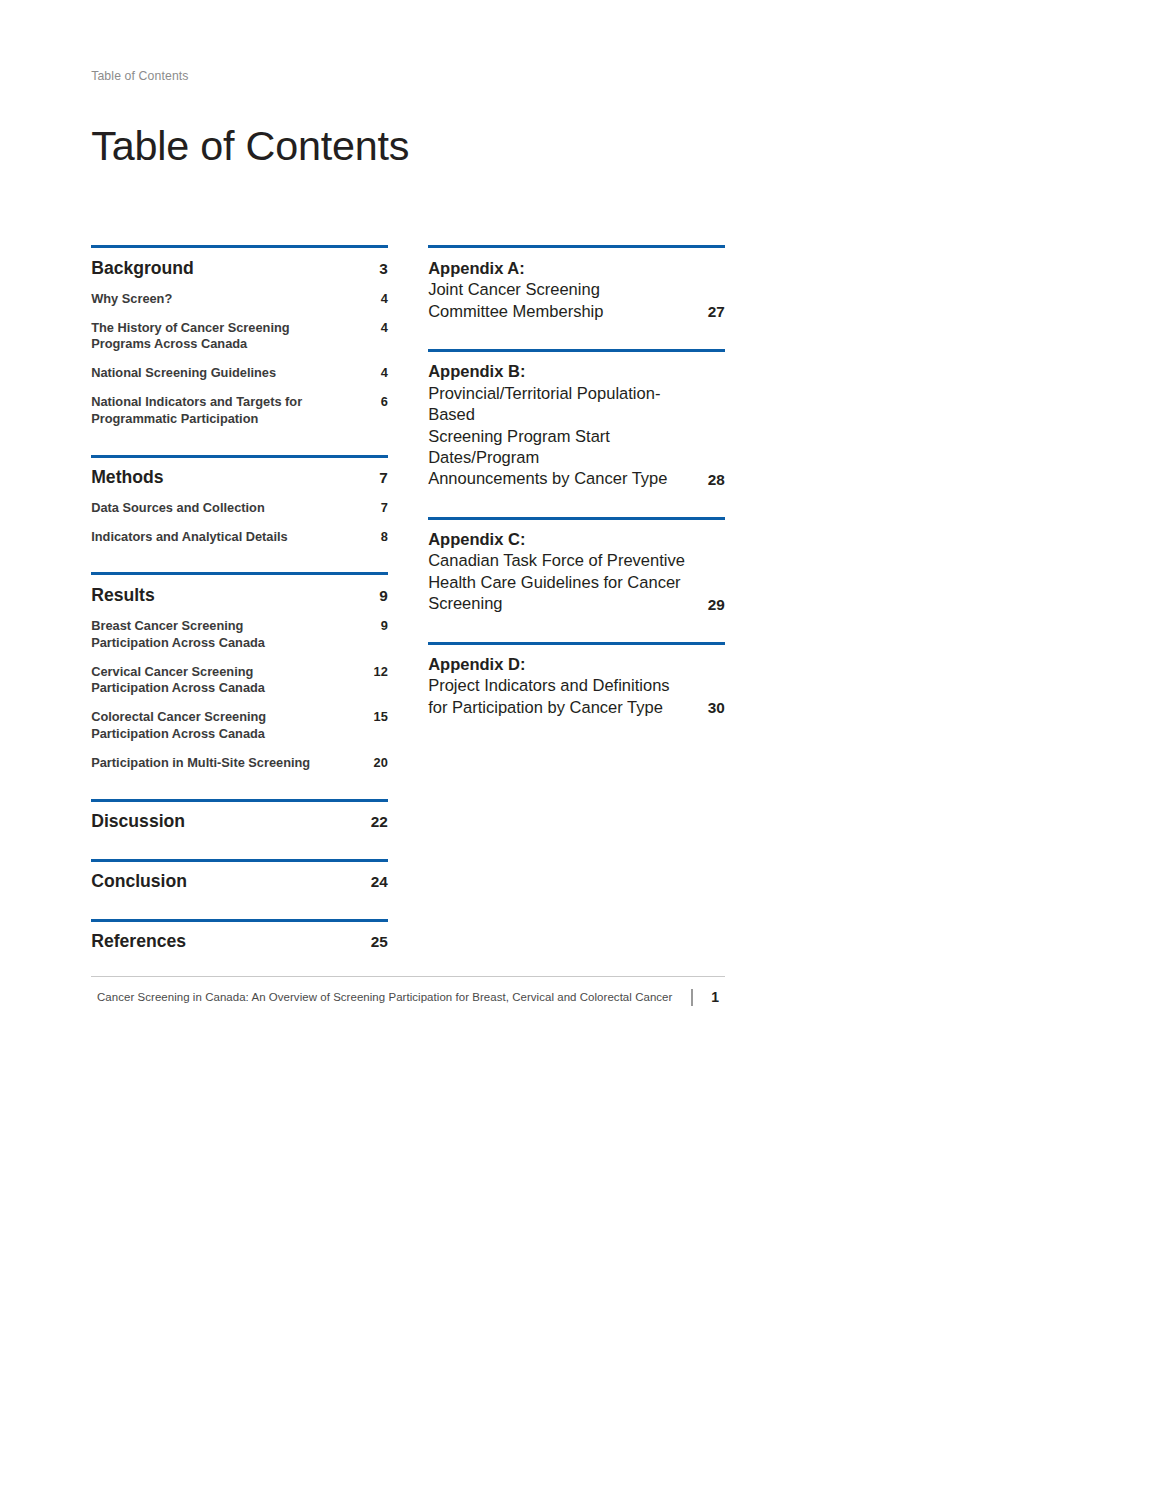Table of Contents
Table of Contents
Background 3
Why Screen? 4
The History of Cancer Screening
Programs Across Canada 4
National Screening Guidelines 4
National Indicators and Targets for
Programmatic Participation 6
Methods 7
Data Sources and Collection 7
Indicators and Analytical Details 8
Results 9
Breast Cancer Screening
Participation Across Canada 9
Cervical Cancer Screening
Participation Across Canada 12
Colorectal Cancer Screening
Participation Across Canada 15
Participation in Multi-Site Screening 20
Discussion 22
Conclusion 24
References 25
Appendix A: Joint Cancer Screening
Committee Membership 27
Appendix B: Provincial/Territorial Population-Based
Screening Program Start Dates/Program
Announcements by Cancer Type 28
Appendix C: Canadian Task Force of Preventive
Health Care Guidelines for Cancer Screening 29
Appendix D: Project Indicators and Definitions
for Participation by Cancer Type 30
Cancer Screening in Canada: An Overview of Screening Participation for Breast, Cervical and Colorectal Cancer 1